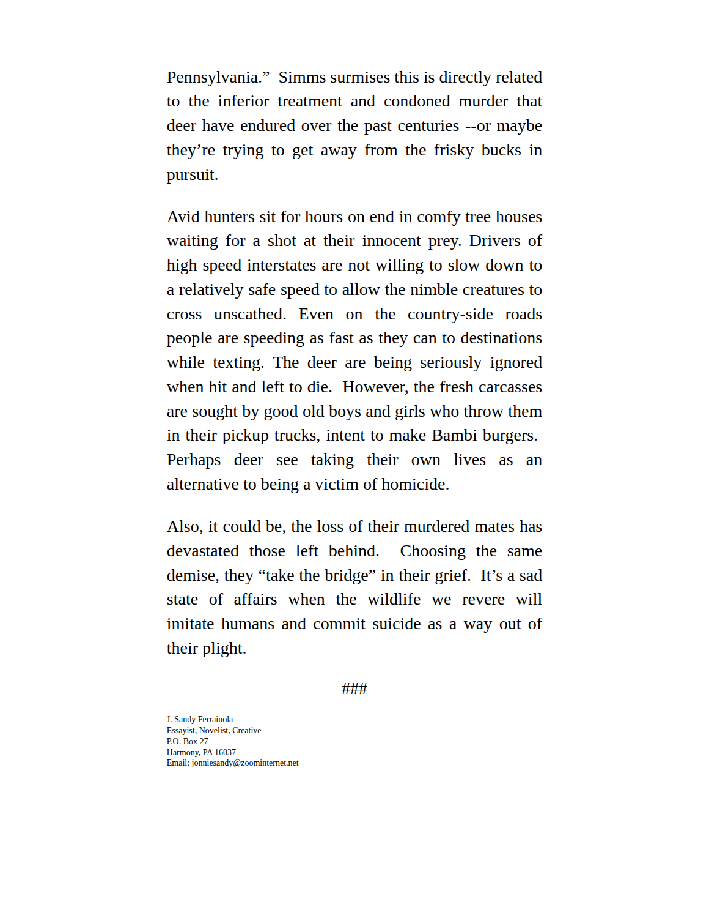Pennsylvania.” Simms surmises this is directly related to the inferior treatment and condoned murder that deer have endured over the past centuries --or maybe they’re trying to get away from the frisky bucks in pursuit.
Avid hunters sit for hours on end in comfy tree houses waiting for a shot at their innocent prey. Drivers of high speed interstates are not willing to slow down to a relatively safe speed to allow the nimble creatures to cross unscathed. Even on the country-side roads people are speeding as fast as they can to destinations while texting. The deer are being seriously ignored when hit and left to die. However, the fresh carcasses are sought by good old boys and girls who throw them in their pickup trucks, intent to make Bambi burgers. Perhaps deer see taking their own lives as an alternative to being a victim of homicide.
Also, it could be, the loss of their murdered mates has devastated those left behind. Choosing the same demise, they “take the bridge” in their grief. It’s a sad state of affairs when the wildlife we revere will imitate humans and commit suicide as a way out of their plight.
###
J. Sandy Ferrainola
Essayist, Novelist, Creative
P.O. Box 27
Harmony, PA 16037
Email: jonniesandy@zoominternet.net